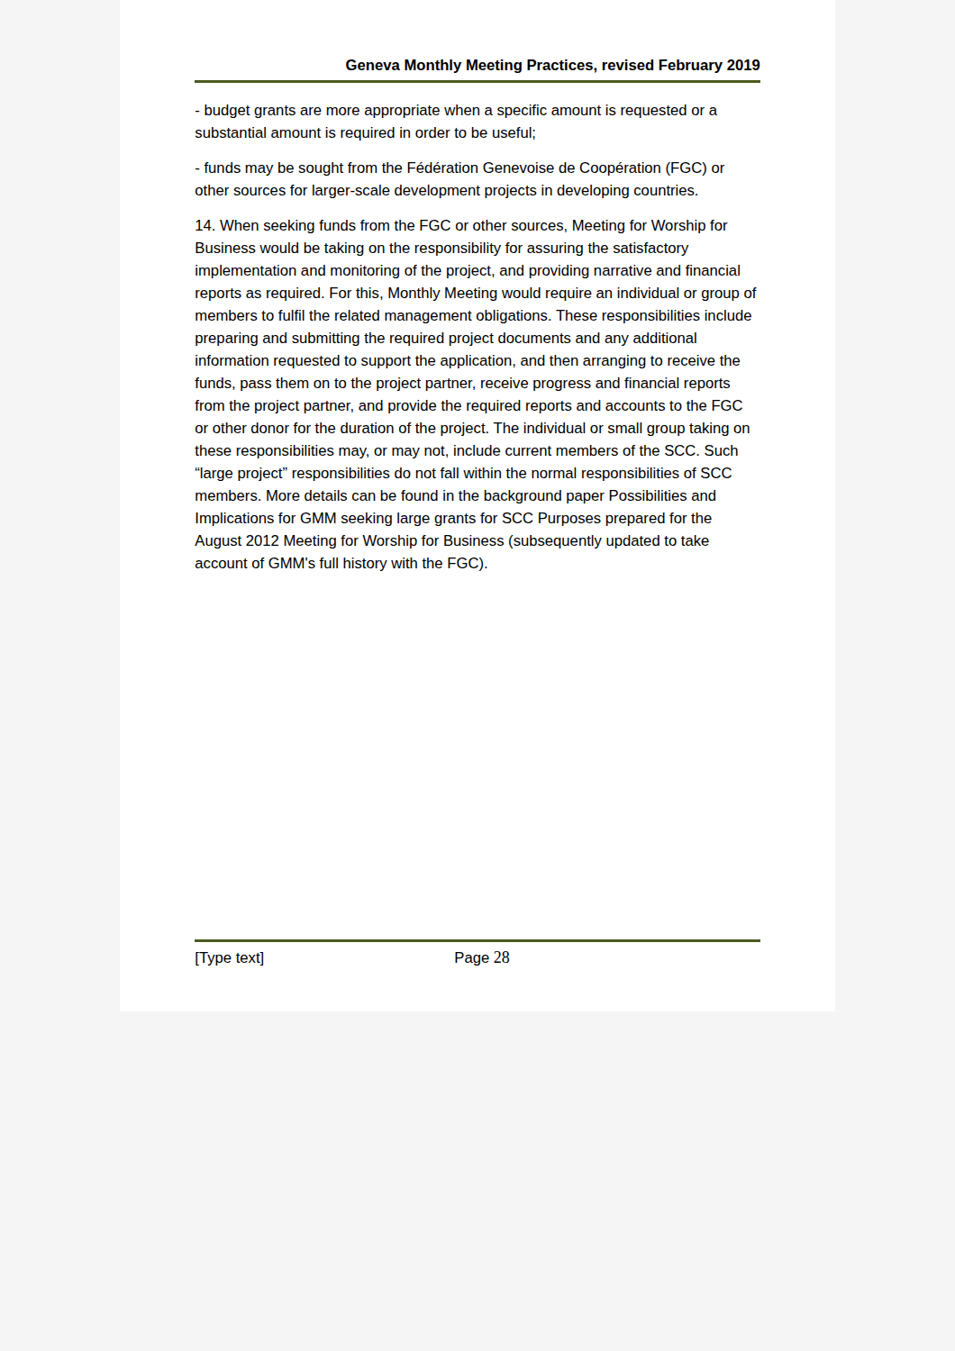Geneva Monthly Meeting Practices, revised February 2019
- budget grants are more appropriate when a specific amount is requested or a substantial amount is required in order to be useful;
- funds may be sought from the Fédération Genevoise de Coopération (FGC) or other sources for larger-scale development projects in developing countries.
14. When seeking funds from the FGC or other sources, Meeting for Worship for Business would be taking on the responsibility for assuring the satisfactory implementation and monitoring of the project, and providing narrative and financial reports as required. For this, Monthly Meeting would require an individual or group of members to fulfil the related management obligations. These responsibilities include preparing and submitting the required project documents and any additional information requested to support the application, and then arranging to receive the funds, pass them on to the project partner, receive progress and financial reports from the project partner, and provide the required reports and accounts to the FGC or other donor for the duration of the project. The individual or small group taking on these responsibilities may, or may not, include current members of the SCC. Such “large project” responsibilities do not fall within the normal responsibilities of SCC members. More details can be found in the background paper Possibilities and Implications for GMM seeking large grants for SCC Purposes prepared for the August 2012 Meeting for Worship for Business (subsequently updated to take account of GMM's full history with the FGC).
[Type text] Page 28